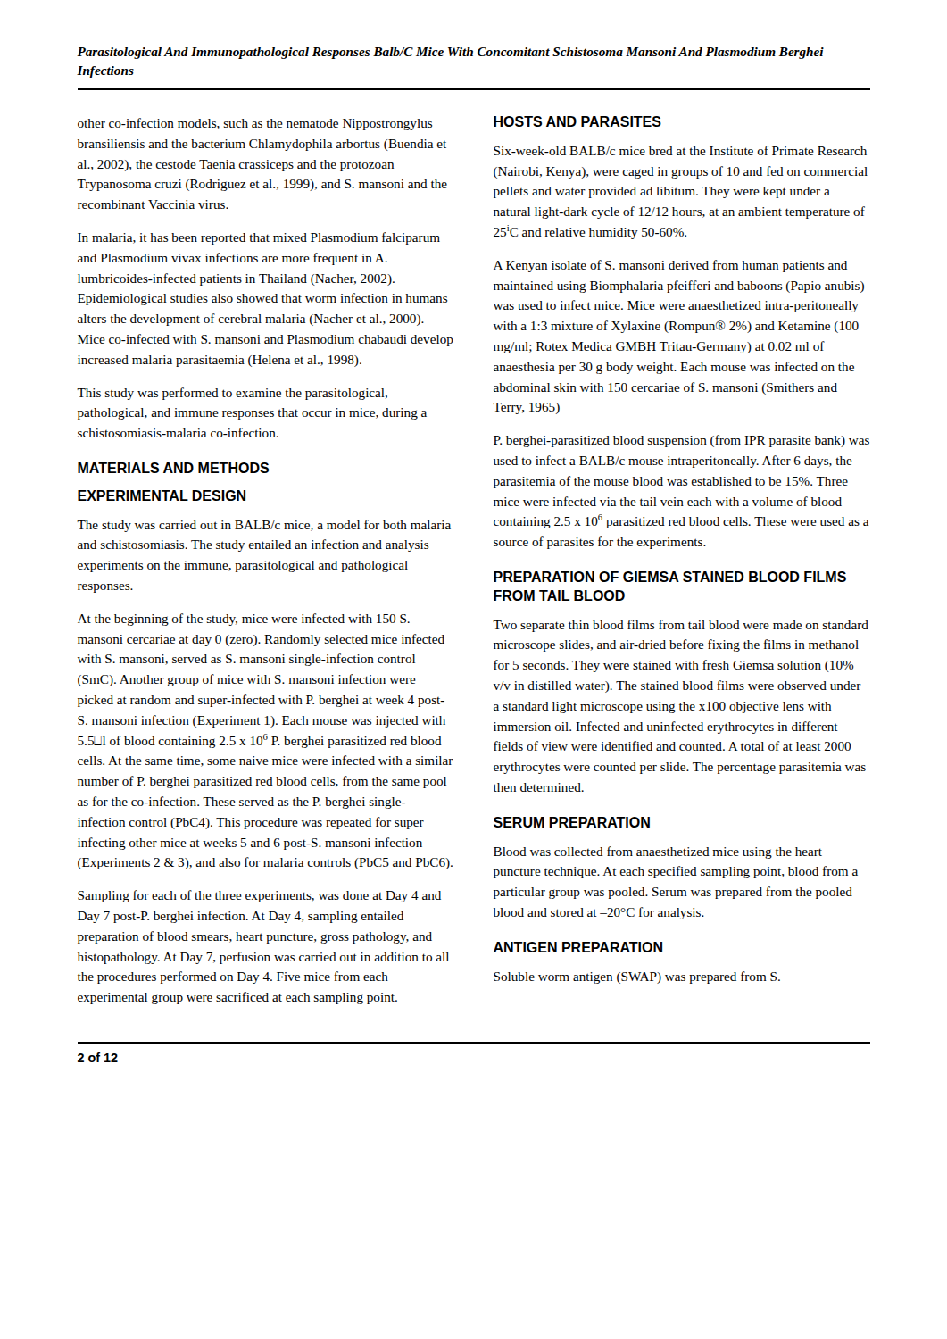Parasitological And Immunopathological Responses Balb/C Mice With Concomitant Schistosoma Mansoni And Plasmodium Berghei Infections
other co-infection models, such as the nematode Nippostrongylus bransiliensis and the bacterium Chlamydophila arbortus (Buendia et al., 2002), the cestode Taenia crassiceps and the protozoan Trypanosoma cruzi (Rodriguez et al., 1999), and S. mansoni and the recombinant Vaccinia virus.
In malaria, it has been reported that mixed Plasmodium falciparum and Plasmodium vivax infections are more frequent in A. lumbricoides-infected patients in Thailand (Nacher, 2002). Epidemiological studies also showed that worm infection in humans alters the development of cerebral malaria (Nacher et al., 2000). Mice co-infected with S. mansoni and Plasmodium chabaudi develop increased malaria parasitaemia (Helena et al., 1998).
This study was performed to examine the parasitological, pathological, and immune responses that occur in mice, during a schistosomiasis-malaria co-infection.
Materials and Methods
Experimental Design
The study was carried out in BALB/c mice, a model for both malaria and schistosomiasis. The study entailed an infection and analysis experiments on the immune, parasitological and pathological responses.
At the beginning of the study, mice were infected with 150 S. mansoni cercariae at day 0 (zero). Randomly selected mice infected with S. mansoni, served as S. mansoni single-infection control (SmC). Another group of mice with S. mansoni infection were picked at random and super-infected with P. berghei at week 4 post-S. mansoni infection (Experiment 1). Each mouse was injected with 5.5⎕l of blood containing 2.5 x 106 P. berghei parasitized red blood cells. At the same time, some naive mice were infected with a similar number of P. berghei parasitized red blood cells, from the same pool as for the co-infection. These served as the P. berghei single-infection control (PbC4). This procedure was repeated for super infecting other mice at weeks 5 and 6 post-S. mansoni infection (Experiments 2 & 3), and also for malaria controls (PbC5 and PbC6).
Sampling for each of the three experiments, was done at Day 4 and Day 7 post-P. berghei infection. At Day 4, sampling entailed preparation of blood smears, heart puncture, gross pathology, and histopathology. At Day 7, perfusion was carried out in addition to all the procedures performed on Day 4. Five mice from each experimental group were sacrificed at each sampling point.
Hosts and Parasites
Six-week-old BALB/c mice bred at the Institute of Primate Research (Nairobi, Kenya), were caged in groups of 10 and fed on commercial pellets and water provided ad libitum. They were kept under a natural light-dark cycle of 12/12 hours, at an ambient temperature of 25iC and relative humidity 50-60%.
A Kenyan isolate of S. mansoni derived from human patients and maintained using Biomphalaria pfeifferi and baboons (Papio anubis) was used to infect mice. Mice were anaesthetized intra-peritoneally with a 1:3 mixture of Xylaxine (Rompun® 2%) and Ketamine (100 mg/ml; Rotex Medica GMBH Tritau-Germany) at 0.02 ml of anaesthesia per 30 g body weight. Each mouse was infected on the abdominal skin with 150 cercariae of S. mansoni (Smithers and Terry, 1965)
P. berghei-parasitized blood suspension (from IPR parasite bank) was used to infect a BALB/c mouse intraperitoneally. After 6 days, the parasitemia of the mouse blood was established to be 15%. Three mice were infected via the tail vein each with a volume of blood containing 2.5 x 106 parasitized red blood cells. These were used as a source of parasites for the experiments.
Preparation of Giemsa Stained Blood Films from Tail Blood
Two separate thin blood films from tail blood were made on standard microscope slides, and air-dried before fixing the films in methanol for 5 seconds. They were stained with fresh Giemsa solution (10% v/v in distilled water). The stained blood films were observed under a standard light microscope using the x100 objective lens with immersion oil. Infected and uninfected erythrocytes in different fields of view were identified and counted. A total of at least 2000 erythrocytes were counted per slide. The percentage parasitemia was then determined.
Serum Preparation
Blood was collected from anaesthetized mice using the heart puncture technique. At each specified sampling point, blood from a particular group was pooled. Serum was prepared from the pooled blood and stored at –20°C for analysis.
Antigen Preparation
Soluble worm antigen (SWAP) was prepared from S.
2 of 12